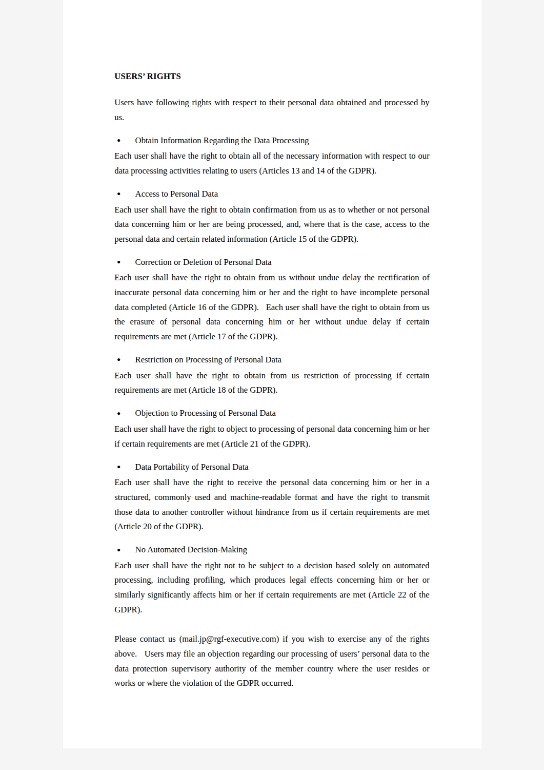USERS’ RIGHTS
Users have following rights with respect to their personal data obtained and processed by us.
Obtain Information Regarding the Data Processing
Each user shall have the right to obtain all of the necessary information with respect to our data processing activities relating to users (Articles 13 and 14 of the GDPR).
Access to Personal Data
Each user shall have the right to obtain confirmation from us as to whether or not personal data concerning him or her are being processed, and, where that is the case, access to the personal data and certain related information (Article 15 of the GDPR).
Correction or Deletion of Personal Data
Each user shall have the right to obtain from us without undue delay the rectification of inaccurate personal data concerning him or her and the right to have incomplete personal data completed (Article 16 of the GDPR). Each user shall have the right to obtain from us the erasure of personal data concerning him or her without undue delay if certain requirements are met (Article 17 of the GDPR).
Restriction on Processing of Personal Data
Each user shall have the right to obtain from us restriction of processing if certain requirements are met (Article 18 of the GDPR).
Objection to Processing of Personal Data
Each user shall have the right to object to processing of personal data concerning him or her if certain requirements are met (Article 21 of the GDPR).
Data Portability of Personal Data
Each user shall have the right to receive the personal data concerning him or her in a structured, commonly used and machine-readable format and have the right to transmit those data to another controller without hindrance from us if certain requirements are met (Article 20 of the GDPR).
No Automated Decision-Making
Each user shall have the right not to be subject to a decision based solely on automated processing, including profiling, which produces legal effects concerning him or her or similarly significantly affects him or her if certain requirements are met (Article 22 of the GDPR).
Please contact us (mail.jp@rgf-executive.com) if you wish to exercise any of the rights above. Users may file an objection regarding our processing of users’ personal data to the data protection supervisory authority of the member country where the user resides or works or where the violation of the GDPR occurred.